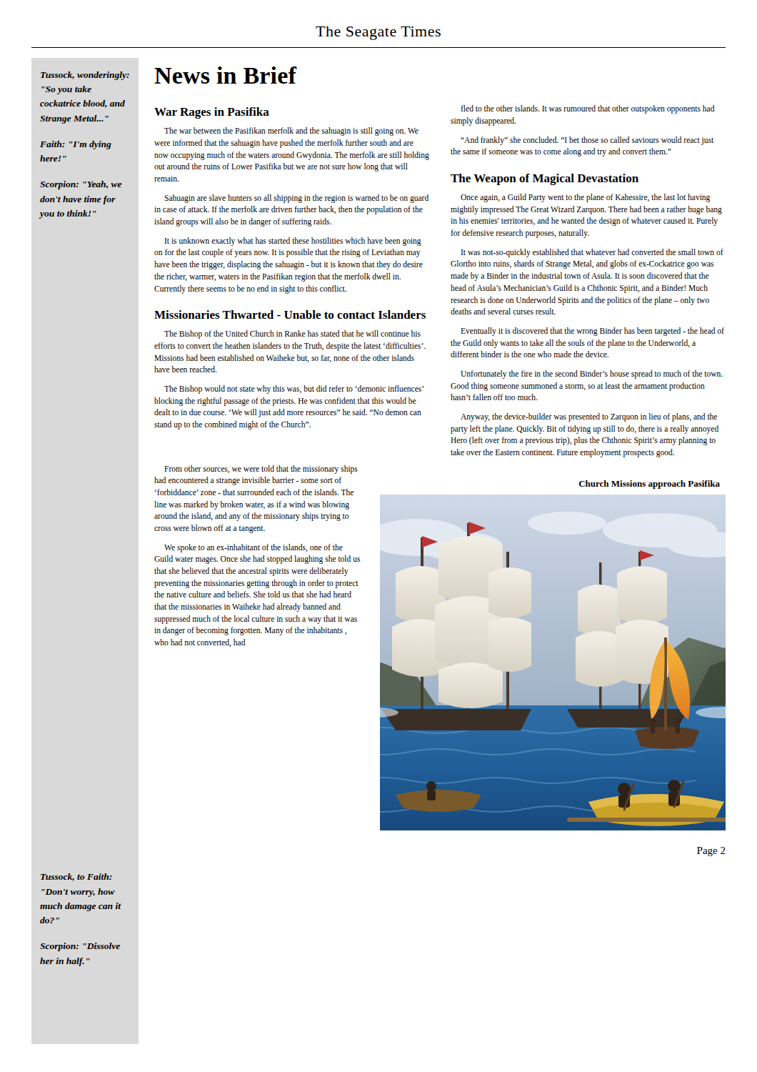The Seagate Times
Tussock, wonderingly: "So you take cockatrice blood, and Strange Metal..."
Faith: "I'm dying here!"
Scorpion: "Yeah, we don't have time for you to think!"
Tussock, to Faith: "Don't worry, how much damage can it do?"
Scorpion: "Dissolve her in half."
News in Brief
War Rages in Pasifika
The war between the Pasifikan merfolk and the sahuagin is still going on. We were informed that the sahuagin have pushed the merfolk further south and are now occupying much of the waters around Gwydonia. The merfolk are still holding out around the ruins of Lower Pasifika but we are not sure how long that will remain.
Sahuagin are slave hunters so all shipping in the region is warned to be on guard in case of attack. If the merfolk are driven further back, then the population of the island groups will also be in danger of suffering raids.
It is unknown exactly what has started these hostilities which have been going on for the last couple of years now. It is possible that the rising of Leviathan may have been the trigger, displacing the sahuagin - but it is known that they do desire the richer, warmer, waters in the Pasifikan region that the merfolk dwell in. Currently there seems to be no end in sight to this conflict.
Missionaries Thwarted - Unable to contact Islanders
The Bishop of the United Church in Ranke has stated that he will continue his efforts to convert the heathen islanders to the Truth, despite the latest ‘difficulties’. Missions had been established on Waiheke but, so far, none of the other islands have been reached.
The Bishop would not state why this was, but did refer to ‘demonic influences’ blocking the rightful passage of the priests. He was confident that this would be dealt to in due course. ‘We will just add more resources” he said. “No demon can stand up to the combined might of the Church”.
fled to the other islands. It was rumoured that other outspoken opponents had simply disappeared.
“And frankly” she concluded. “I bet those so called saviours would react just the same if someone was to come along and try and convert them.”
The Weapon of Magical Devastation
Once again, a Guild Party went to the plane of Kahessire, the last lot having mightily impressed The Great Wizard Zarquon. There had been a rather huge bang in his enemies' territories, and he wanted the design of whatever caused it. Purely for defensive research purposes, naturally.
It was not-so-quickly established that whatever had converted the small town of Glortho into ruins, shards of Strange Metal, and globs of ex-Cockatrice goo was made by a Binder in the industrial town of Asula. It is soon discovered that the head of Asula’s Mechanician’s Guild is a Chthonic Spirit, and a Binder! Much research is done on Underworld Spirits and the politics of the plane – only two deaths and several curses result.
Eventually it is discovered that the wrong Binder has been targeted - the head of the Guild only wants to take all the souls of the plane to the Underworld, a different binder is the one who made the device.
Unfortunately the fire in the second Binder’s house spread to much of the town. Good thing someone summoned a storm, so at least the armament production hasn’t fallen off too much.
Anyway, the device-builder was presented to Zarquon in lieu of plans, and the party left the plane. Quickly. Bit of tidying up still to do, there is a really annoyed Hero (left over from a previous trip), plus the Chthonic Spirit’s army planning to take over the Eastern continent. Future employment prospects good.
From other sources, we were told that the missionary ships had encountered a strange invisible barrier - some sort of ‘forbiddance’ zone - that surrounded each of the islands. The line was marked by broken water, as if a wind was blowing around the island, and any of the missionary ships trying to cross were blown off at a tangent.
We spoke to an ex-inhabitant of the islands, one of the Guild water mages. Once she had stopped laughing she told us that she believed that the ancestral spirits were deliberately preventing the missionaries getting through in order to protect the native culture and beliefs. She told us that she had heard that the missionaries in Waiheke had already banned and suppressed much of the local culture in such a way that it was in danger of becoming forgotten. Many of the inhabitants , who had not converted, had
Church Missions approach Pasifika
Page 2